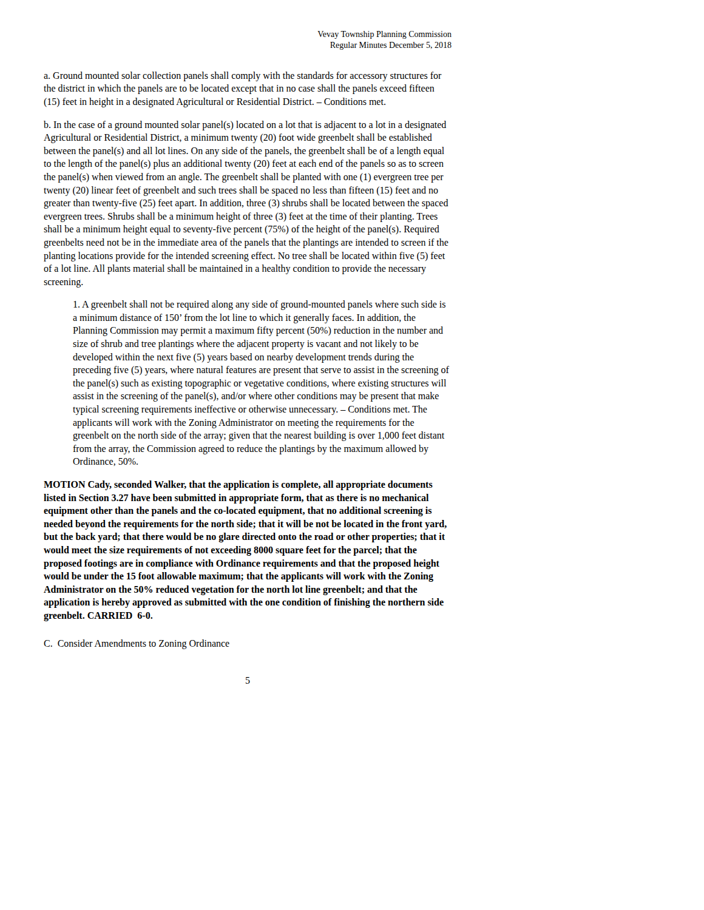Vevay Township Planning Commission
Regular Minutes December 5, 2018
a. Ground mounted solar collection panels shall comply with the standards for accessory structures for the district in which the panels are to be located except that in no case shall the panels exceed fifteen (15) feet in height in a designated Agricultural or Residential District. – Conditions met.
b. In the case of a ground mounted solar panel(s) located on a lot that is adjacent to a lot in a designated Agricultural or Residential District, a minimum twenty (20) foot wide greenbelt shall be established between the panel(s) and all lot lines. On any side of the panels, the greenbelt shall be of a length equal to the length of the panel(s) plus an additional twenty (20) feet at each end of the panels so as to screen the panel(s) when viewed from an angle. The greenbelt shall be planted with one (1) evergreen tree per twenty (20) linear feet of greenbelt and such trees shall be spaced no less than fifteen (15) feet and no greater than twenty-five (25) feet apart. In addition, three (3) shrubs shall be located between the spaced evergreen trees. Shrubs shall be a minimum height of three (3) feet at the time of their planting. Trees shall be a minimum height equal to seventy-five percent (75%) of the height of the panel(s). Required greenbelts need not be in the immediate area of the panels that the plantings are intended to screen if the planting locations provide for the intended screening effect. No tree shall be located within five (5) feet of a lot line. All plants material shall be maintained in a healthy condition to provide the necessary screening.
1. A greenbelt shall not be required along any side of ground-mounted panels where such side is a minimum distance of 150’ from the lot line to which it generally faces. In addition, the Planning Commission may permit a maximum fifty percent (50%) reduction in the number and size of shrub and tree plantings where the adjacent property is vacant and not likely to be developed within the next five (5) years based on nearby development trends during the preceding five (5) years, where natural features are present that serve to assist in the screening of the panel(s) such as existing topographic or vegetative conditions, where existing structures will assist in the screening of the panel(s), and/or where other conditions may be present that make typical screening requirements ineffective or otherwise unnecessary. – Conditions met. The applicants will work with the Zoning Administrator on meeting the requirements for the greenbelt on the north side of the array; given that the nearest building is over 1,000 feet distant from the array, the Commission agreed to reduce the plantings by the maximum allowed by Ordinance, 50%.
MOTION Cady, seconded Walker, that the application is complete, all appropriate documents listed in Section 3.27 have been submitted in appropriate form, that as there is no mechanical equipment other than the panels and the co-located equipment, that no additional screening is needed beyond the requirements for the north side; that it will be not be located in the front yard, but the back yard; that there would be no glare directed onto the road or other properties; that it would meet the size requirements of not exceeding 8000 square feet for the parcel; that the proposed footings are in compliance with Ordinance requirements and that the proposed height would be under the 15 foot allowable maximum; that the applicants will work with the Zoning Administrator on the 50% reduced vegetation for the north lot line greenbelt; and that the application is hereby approved as submitted with the one condition of finishing the northern side greenbelt. CARRIED 6-0.
C. Consider Amendments to Zoning Ordinance
5